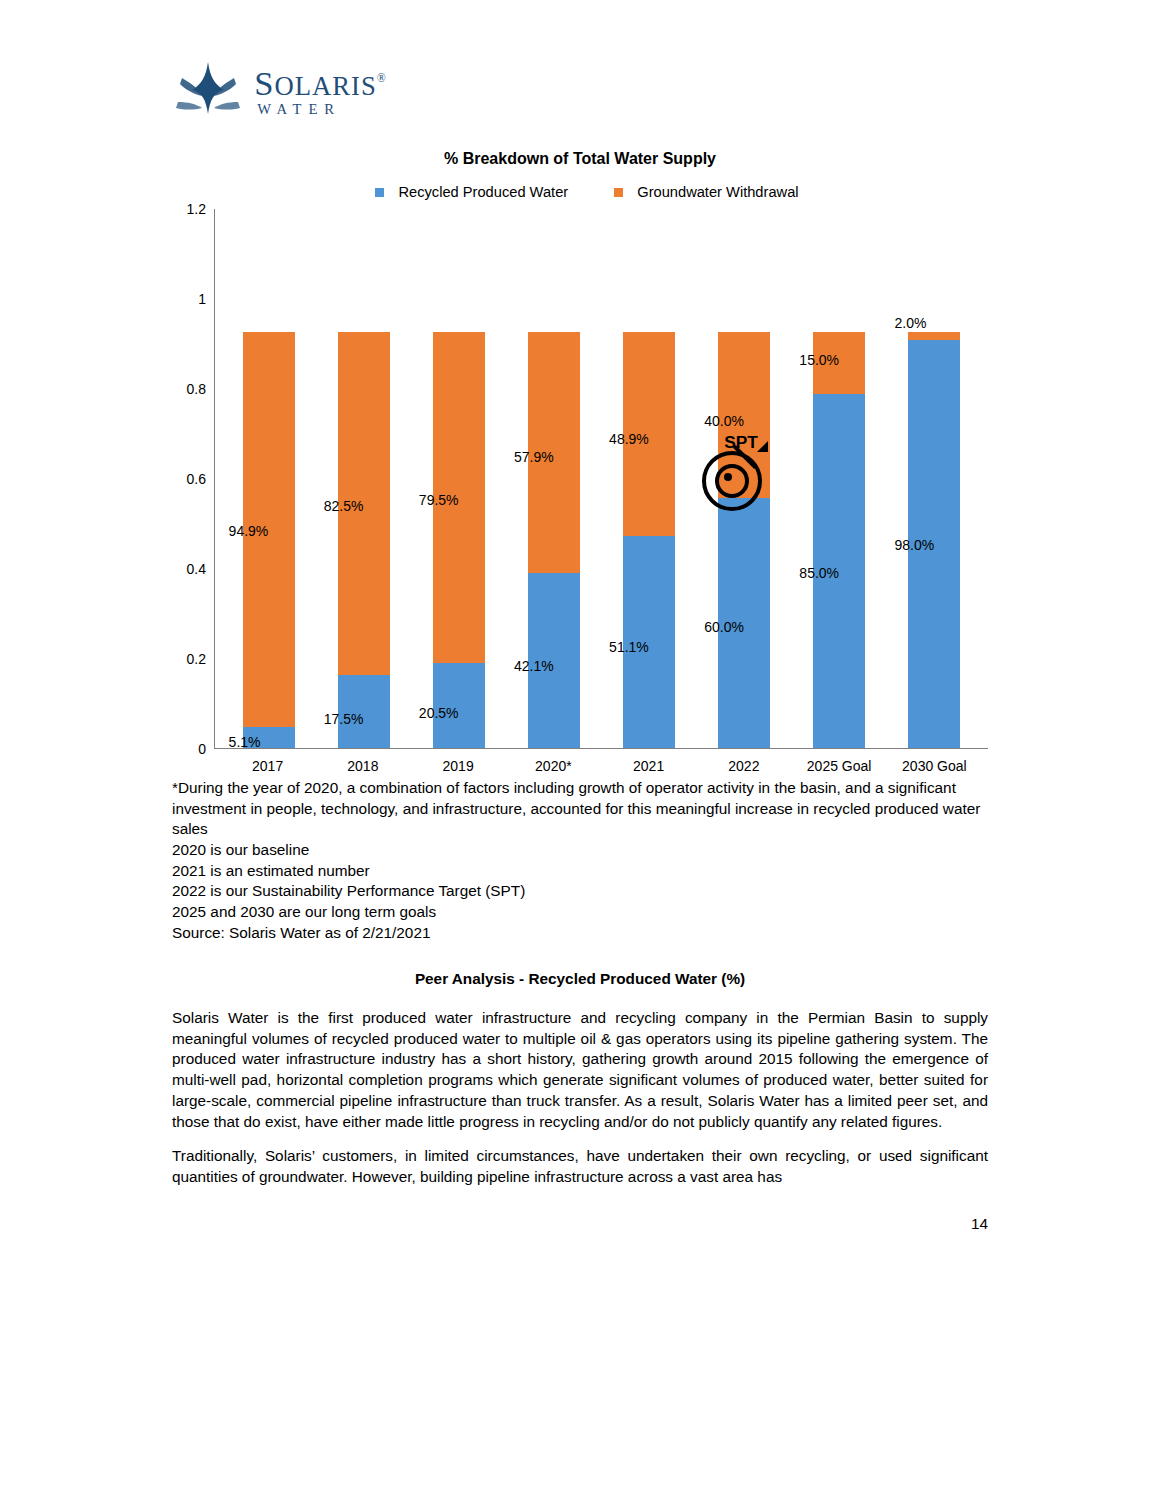SOLARIS®
WATER
% Breakdown of Total Water Supply
Recycled Produced Water Groundwater Withdrawal
1.2
1
0.8
0.6
0.4
0.2
0
94.9%
5.1%
82.5%
17.5%
79.5%
20.5%
57.9%
42.1%
48.9%
51.1%
40.0%
60.0%
15.0%
85.0%
2.0%
98.0%
SPT
2017
2018
2019
2020*
2021
2022
2025 Goal
2030 Goal
*During the year of 2020, a combination of factors including growth of operator activity in the basin, and a significant investment in people, technology, and infrastructure, accounted for this meaningful increase in recycled produced water sales
2020 is our baseline
2021 is an estimated number
2022 is our Sustainability Performance Target (SPT)
2025 and 2030 are our long term goals
Source: Solaris Water as of 2/21/2021
Peer Analysis - Recycled Produced Water (%)
Solaris Water is the first produced water infrastructure and recycling company in the Permian Basin to supply meaningful volumes of recycled produced water to multiple oil & gas operators using its pipeline gathering system. The produced water infrastructure industry has a short history, gathering growth around 2015 following the emergence of multi-well pad, horizontal completion programs which generate significant volumes of produced water, better suited for large-scale, commercial pipeline infrastructure than truck transfer. As a result, Solaris Water has a limited peer set, and those that do exist, have either made little progress in recycling and/or do not publicly quantify any related figures.
Traditionally, Solaris’ customers, in limited circumstances, have undertaken their own recycling, or used significant quantities of groundwater. However, building pipeline infrastructure across a vast area has
14